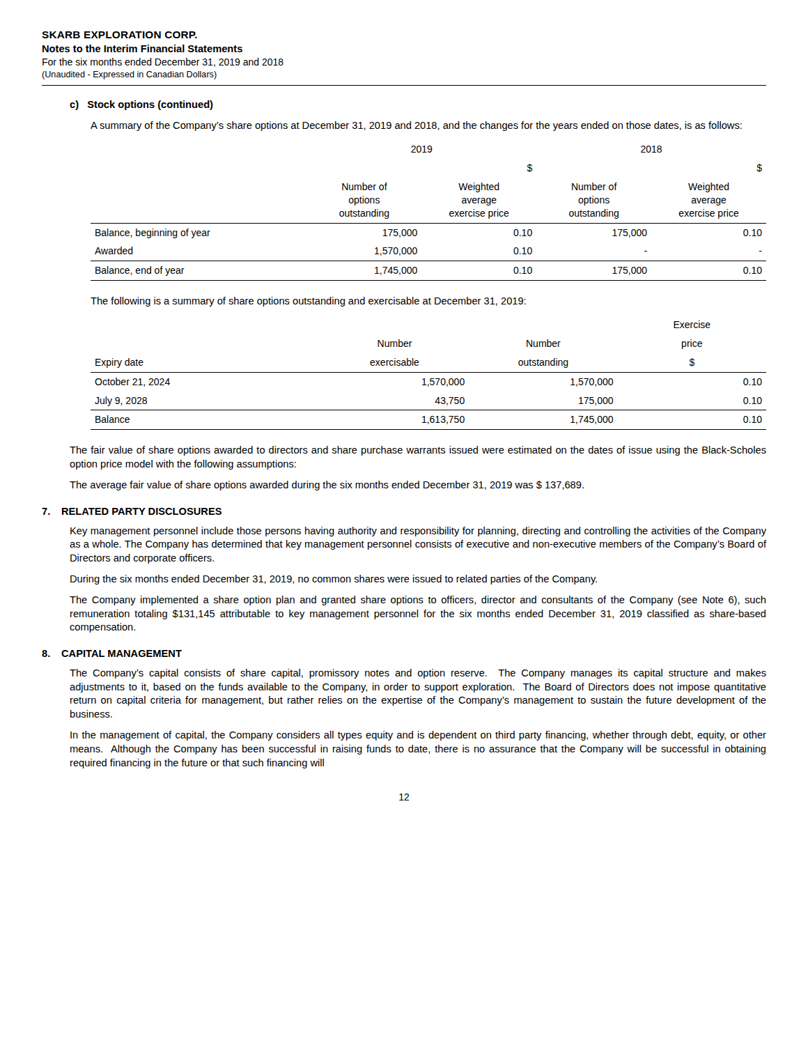SKARB EXPLORATION CORP.
Notes to the Interim Financial Statements
For the six months ended December 31, 2019 and 2018
(Unaudited - Expressed in Canadian Dollars)
c) Stock options (continued)
A summary of the Company’s share options at December 31, 2019 and 2018, and the changes for the years ended on those dates, is as follows:
| | 2019 | 2018 |
| | | $ | | $ |
| | Number of options outstanding | Weighted average exercise price | Number of options outstanding | Weighted average exercise price |
| Balance, beginning of year | 175,000 | 0.10 | 175,000 | 0.10 |
| Awarded | 1,570,000 | 0.10 | - | - |
| Balance, end of year | 1,745,000 | 0.10 | 175,000 | 0.10 |
The following is a summary of share options outstanding and exercisable at December 31, 2019:
| | | | Exercise |
| | Number | Number | price |
| Expiry date | exercisable | outstanding | $ |
| October 21, 2024 | 1,570,000 | 1,570,000 | 0.10 |
| July 9, 2028 | 43,750 | 175,000 | 0.10 |
| Balance | 1,613,750 | 1,745,000 | 0.10 |
The fair value of share options awarded to directors and share purchase warrants issued were estimated on the dates of issue using the Black-Scholes option price model with the following assumptions:
The average fair value of share options awarded during the six months ended December 31, 2019 was $ 137,689.
7. RELATED PARTY DISCLOSURES
Key management personnel include those persons having authority and responsibility for planning, directing and controlling the activities of the Company as a whole. The Company has determined that key management personnel consists of executive and non-executive members of the Company’s Board of Directors and corporate officers.
During the six months ended December 31, 2019, no common shares were issued to related parties of the Company.
The Company implemented a share option plan and granted share options to officers, director and consultants of the Company (see Note 6), such remuneration totaling $131,145 attributable to key management personnel for the six months ended December 31, 2019 classified as share-based compensation.
8. CAPITAL MANAGEMENT
The Company’s capital consists of share capital, promissory notes and option reserve. The Company manages its capital structure and makes adjustments to it, based on the funds available to the Company, in order to support exploration. The Board of Directors does not impose quantitative return on capital criteria for management, but rather relies on the expertise of the Company’s management to sustain the future development of the business.
In the management of capital, the Company considers all types equity and is dependent on third party financing, whether through debt, equity, or other means. Although the Company has been successful in raising funds to date, there is no assurance that the Company will be successful in obtaining required financing in the future or that such financing will
12